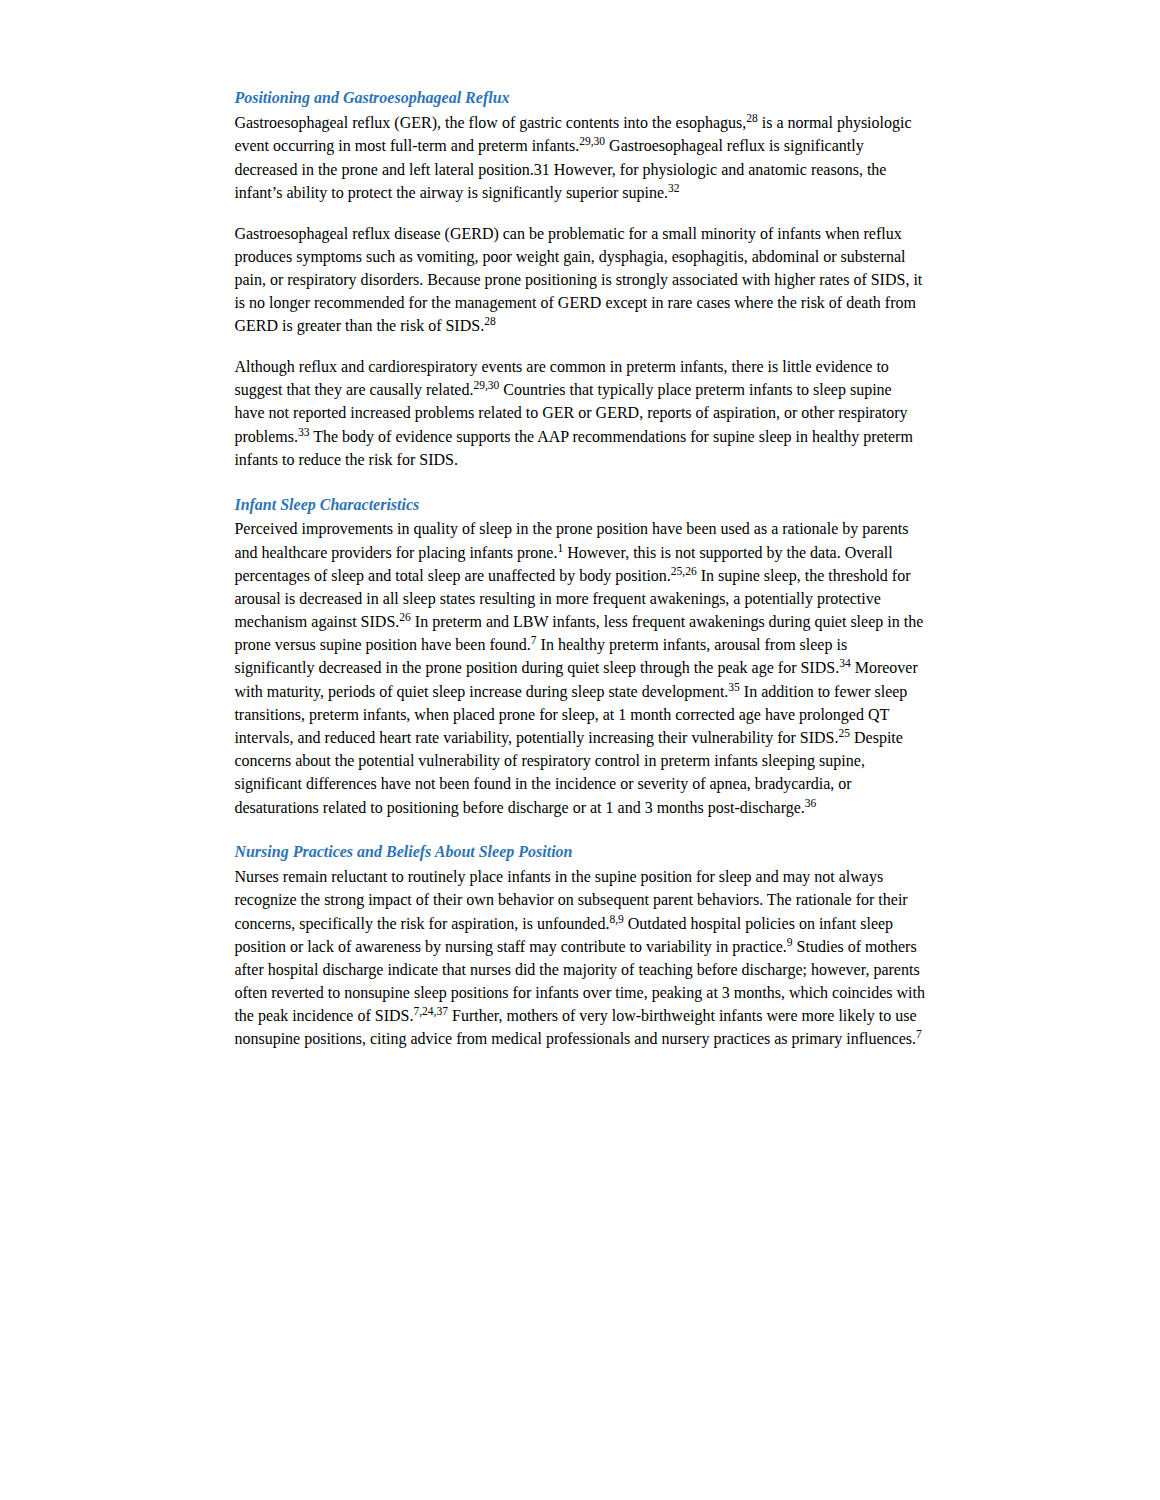Positioning and Gastroesophageal Reflux
Gastroesophageal reflux (GER), the flow of gastric contents into the esophagus,28 is a normal physiologic event occurring in most full-term and preterm infants.29,30 Gastroesophageal reflux is significantly decreased in the prone and left lateral position.31 However, for physiologic and anatomic reasons, the infant’s ability to protect the airway is significantly superior supine.32
Gastroesophageal reflux disease (GERD) can be problematic for a small minority of infants when reflux produces symptoms such as vomiting, poor weight gain, dysphagia, esophagitis, abdominal or substernal pain, or respiratory disorders. Because prone positioning is strongly associated with higher rates of SIDS, it is no longer recommended for the management of GERD except in rare cases where the risk of death from GERD is greater than the risk of SIDS.28
Although reflux and cardiorespiratory events are common in preterm infants, there is little evidence to suggest that they are causally related.29,30 Countries that typically place preterm infants to sleep supine have not reported increased problems related to GER or GERD, reports of aspiration, or other respiratory problems.33 The body of evidence supports the AAP recommendations for supine sleep in healthy preterm infants to reduce the risk for SIDS.
Infant Sleep Characteristics
Perceived improvements in quality of sleep in the prone position have been used as a rationale by parents and healthcare providers for placing infants prone.1 However, this is not supported by the data. Overall percentages of sleep and total sleep are unaffected by body position.25,26 In supine sleep, the threshold for arousal is decreased in all sleep states resulting in more frequent awakenings, a potentially protective mechanism against SIDS.26 In preterm and LBW infants, less frequent awakenings during quiet sleep in the prone versus supine position have been found.7 In healthy preterm infants, arousal from sleep is significantly decreased in the prone position during quiet sleep through the peak age for SIDS.34 Moreover with maturity, periods of quiet sleep increase during sleep state development.35 In addition to fewer sleep transitions, preterm infants, when placed prone for sleep, at 1 month corrected age have prolonged QT intervals, and reduced heart rate variability, potentially increasing their vulnerability for SIDS.25 Despite concerns about the potential vulnerability of respiratory control in preterm infants sleeping supine, significant differences have not been found in the incidence or severity of apnea, bradycardia, or desaturations related to positioning before discharge or at 1 and 3 months post-discharge.36
Nursing Practices and Beliefs About Sleep Position
Nurses remain reluctant to routinely place infants in the supine position for sleep and may not always recognize the strong impact of their own behavior on subsequent parent behaviors. The rationale for their concerns, specifically the risk for aspiration, is unfounded.8,9 Outdated hospital policies on infant sleep position or lack of awareness by nursing staff may contribute to variability in practice.9 Studies of mothers after hospital discharge indicate that nurses did the majority of teaching before discharge; however, parents often reverted to nonsupine sleep positions for infants over time, peaking at 3 months, which coincides with the peak incidence of SIDS.7,24,37 Further, mothers of very low-birthweight infants were more likely to use nonsupine positions, citing advice from medical professionals and nursery practices as primary influences.7